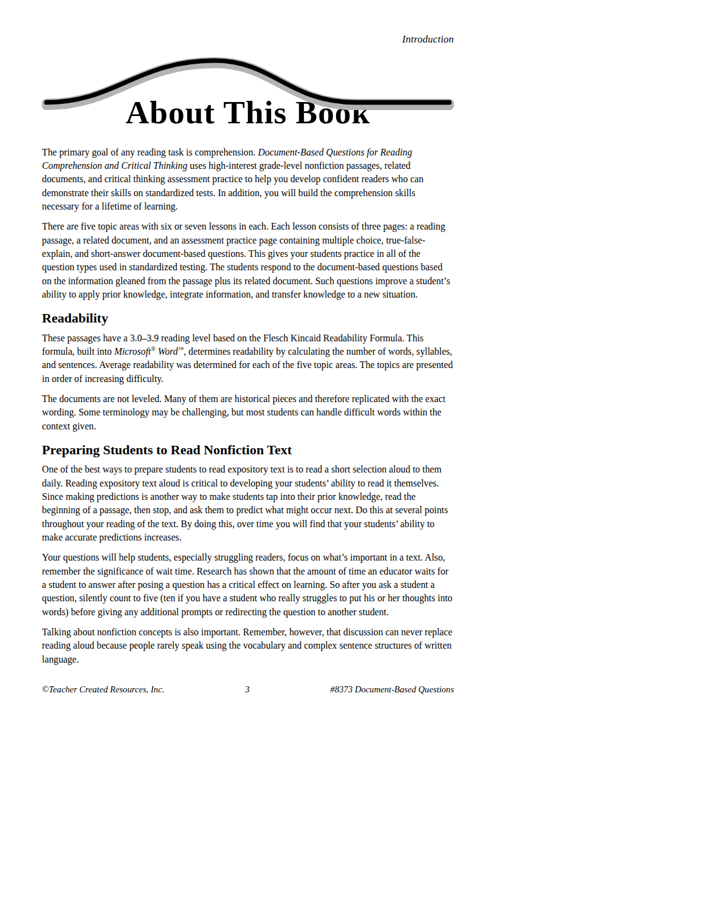Introduction
About This Book
The primary goal of any reading task is comprehension. Document-Based Questions for Reading Comprehension and Critical Thinking uses high-interest grade-level nonfiction passages, related documents, and critical thinking assessment practice to help you develop confident readers who can demonstrate their skills on standardized tests. In addition, you will build the comprehension skills necessary for a lifetime of learning.
There are five topic areas with six or seven lessons in each. Each lesson consists of three pages: a reading passage, a related document, and an assessment practice page containing multiple choice, true-false-explain, and short-answer document-based questions. This gives your students practice in all of the question types used in standardized testing. The students respond to the document-based questions based on the information gleaned from the passage plus its related document. Such questions improve a student’s ability to apply prior knowledge, integrate information, and transfer knowledge to a new situation.
Readability
These passages have a 3.0–3.9 reading level based on the Flesch Kincaid Readability Formula. This formula, built into Microsoft® Word™, determines readability by calculating the number of words, syllables, and sentences. Average readability was determined for each of the five topic areas. The topics are presented in order of increasing difficulty.
The documents are not leveled. Many of them are historical pieces and therefore replicated with the exact wording. Some terminology may be challenging, but most students can handle difficult words within the context given.
Preparing Students to Read Nonfiction Text
One of the best ways to prepare students to read expository text is to read a short selection aloud to them daily. Reading expository text aloud is critical to developing your students’ ability to read it themselves. Since making predictions is another way to make students tap into their prior knowledge, read the beginning of a passage, then stop, and ask them to predict what might occur next. Do this at several points throughout your reading of the text. By doing this, over time you will find that your students’ ability to make accurate predictions increases.
Your questions will help students, especially struggling readers, focus on what’s important in a text. Also, remember the significance of wait time. Research has shown that the amount of time an educator waits for a student to answer after posing a question has a critical effect on learning. So after you ask a student a question, silently count to five (ten if you have a student who really struggles to put his or her thoughts into words) before giving any additional prompts or redirecting the question to another student.
Talking about nonfiction concepts is also important. Remember, however, that discussion can never replace reading aloud because people rarely speak using the vocabulary and complex sentence structures of written language.
©Teacher Created Resources, Inc.
3
#8373 Document-Based Questions